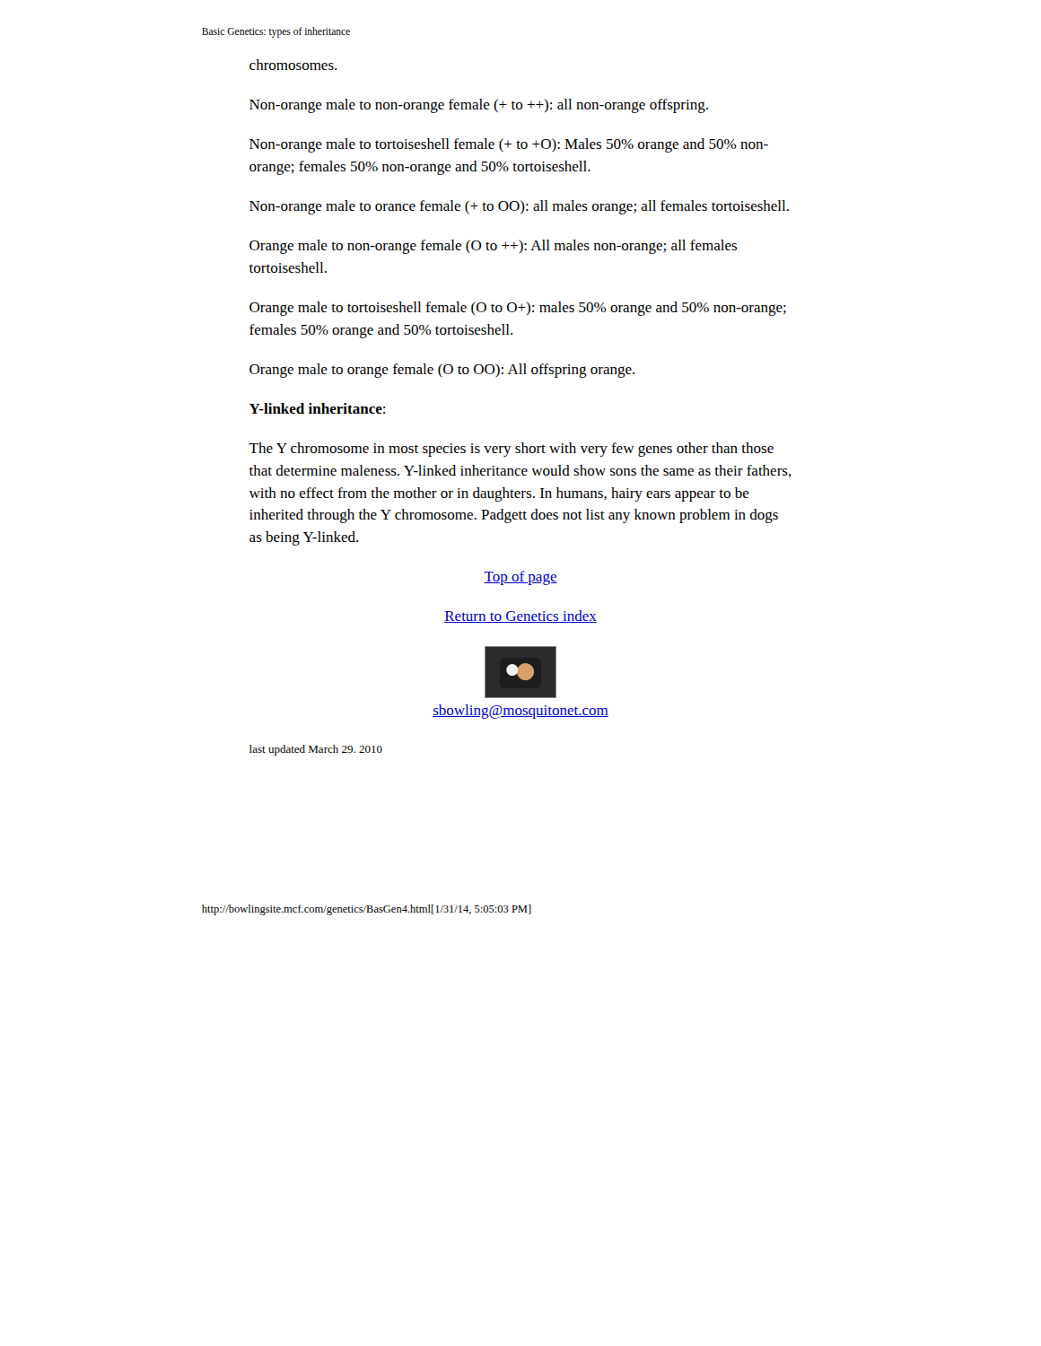Basic Genetics: types of inheritance
chromosomes.
Non-orange male to non-orange female (+ to ++): all non-orange offspring.
Non-orange male to tortoiseshell female (+ to +O): Males 50% orange and 50% non-orange; females 50% non-orange and 50% tortoiseshell.
Non-orange male to orance female (+ to OO): all males orange; all females tortoiseshell.
Orange male to non-orange female (O to ++): All males non-orange; all females tortoiseshell.
Orange male to tortoiseshell female (O to O+): males 50% orange and 50% non-orange; females 50% orange and 50% tortoiseshell.
Orange male to orange female (O to OO): All offspring orange.
Y-linked inheritance:
The Y chromosome in most species is very short with very few genes other than those that determine maleness. Y-linked inheritance would show sons the same as their fathers, with no effect from the mother or in daughters. In humans, hairy ears appear to be inherited through the Y chromosome. Padgett does not list any known problem in dogs as being Y-linked.
Top of page
Return to Genetics index
sbowling@mosquitonet.com
last updated March 29. 2010
http://bowlingsite.mcf.com/genetics/BasGen4.html[1/31/14, 5:05:03 PM]